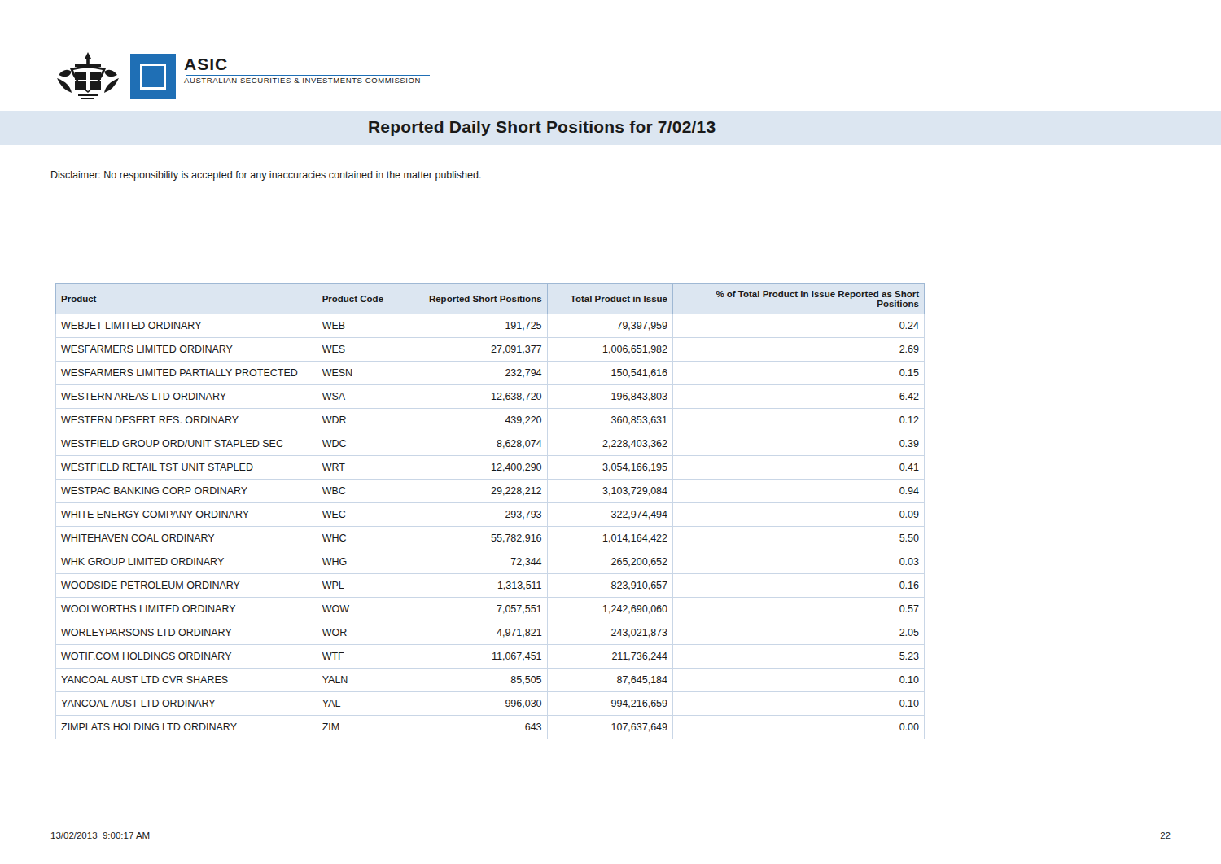ASIC
AUSTRALIAN SECURITIES & INVESTMENTS COMMISSION
Reported Daily Short Positions for 7/02/13
Disclaimer: No responsibility is accepted for any inaccuracies contained in the matter published.
| Product | Product Code | Reported Short Positions | Total Product in Issue | % of Total Product in Issue Reported as Short Positions |
| --- | --- | --- | --- | --- |
| WEBJET LIMITED ORDINARY | WEB | 191,725 | 79,397,959 | 0.24 |
| WESFARMERS LIMITED ORDINARY | WES | 27,091,377 | 1,006,651,982 | 2.69 |
| WESFARMERS LIMITED PARTIALLY PROTECTED | WESN | 232,794 | 150,541,616 | 0.15 |
| WESTERN AREAS LTD ORDINARY | WSA | 12,638,720 | 196,843,803 | 6.42 |
| WESTERN DESERT RES. ORDINARY | WDR | 439,220 | 360,853,631 | 0.12 |
| WESTFIELD GROUP ORD/UNIT STAPLED SEC | WDC | 8,628,074 | 2,228,403,362 | 0.39 |
| WESTFIELD RETAIL TST UNIT STAPLED | WRT | 12,400,290 | 3,054,166,195 | 0.41 |
| WESTPAC BANKING CORP ORDINARY | WBC | 29,228,212 | 3,103,729,084 | 0.94 |
| WHITE ENERGY COMPANY ORDINARY | WEC | 293,793 | 322,974,494 | 0.09 |
| WHITEHAVEN COAL ORDINARY | WHC | 55,782,916 | 1,014,164,422 | 5.50 |
| WHK GROUP LIMITED ORDINARY | WHG | 72,344 | 265,200,652 | 0.03 |
| WOODSIDE PETROLEUM ORDINARY | WPL | 1,313,511 | 823,910,657 | 0.16 |
| WOOLWORTHS LIMITED ORDINARY | WOW | 7,057,551 | 1,242,690,060 | 0.57 |
| WORLEYPARSONS LTD ORDINARY | WOR | 4,971,821 | 243,021,873 | 2.05 |
| WOTIF.COM HOLDINGS ORDINARY | WTF | 11,067,451 | 211,736,244 | 5.23 |
| YANCOAL AUST LTD CVR SHARES | YALN | 85,505 | 87,645,184 | 0.10 |
| YANCOAL AUST LTD ORDINARY | YAL | 996,030 | 994,216,659 | 0.10 |
| ZIMPLATS HOLDING LTD ORDINARY | ZIM | 643 | 107,637,649 | 0.00 |
13/02/2013 9:00:17 AM
22